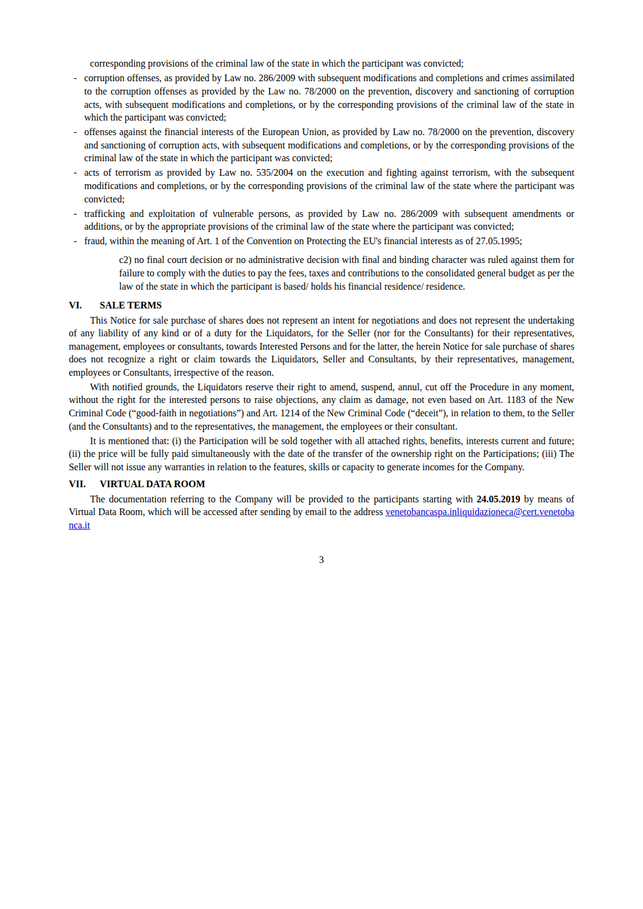corresponding provisions of the criminal law of the state in which the participant was convicted;
corruption offenses, as provided by Law no. 286/2009 with subsequent modifications and completions and crimes assimilated to the corruption offenses as provided by the Law no. 78/2000 on the prevention, discovery and sanctioning of corruption acts, with subsequent modifications and completions, or by the corresponding provisions of the criminal law of the state in which the participant was convicted;
offenses against the financial interests of the European Union, as provided by Law no. 78/2000 on the prevention, discovery and sanctioning of corruption acts, with subsequent modifications and completions, or by the corresponding provisions of the criminal law of the state in which the participant was convicted;
acts of terrorism as provided by Law no. 535/2004 on the execution and fighting against terrorism, with the subsequent modifications and completions, or by the corresponding provisions of the criminal law of the state where the participant was convicted;
trafficking and exploitation of vulnerable persons, as provided by Law no. 286/2009 with subsequent amendments or additions, or by the appropriate provisions of the criminal law of the state where the participant was convicted;
fraud, within the meaning of Art. 1 of the Convention on Protecting the EU's financial interests as of 27.05.1995;
c2) no final court decision or no administrative decision with final and binding character was ruled against them for failure to comply with the duties to pay the fees, taxes and contributions to the consolidated general budget as per the law of the state in which the participant is based/ holds his financial residence/ residence.
VI. SALE TERMS
This Notice for sale purchase of shares does not represent an intent for negotiations and does not represent the undertaking of any liability of any kind or of a duty for the Liquidators, for the Seller (nor for the Consultants) for their representatives, management, employees or consultants, towards Interested Persons and for the latter, the herein Notice for sale purchase of shares does not recognize a right or claim towards the Liquidators, Seller and Consultants, by their representatives, management, employees or Consultants, irrespective of the reason.
With notified grounds, the Liquidators reserve their right to amend, suspend, annul, cut off the Procedure in any moment, without the right for the interested persons to raise objections, any claim as damage, not even based on Art. 1183 of the New Criminal Code (“good-faith in negotiations”) and Art. 1214 of the New Criminal Code (“deceit”), in relation to them, to the Seller (and the Consultants) and to the representatives, the management, the employees or their consultant.
It is mentioned that: (i) the Participation will be sold together with all attached rights, benefits, interests current and future; (ii) the price will be fully paid simultaneously with the date of the transfer of the ownership right on the Participations; (iii) The Seller will not issue any warranties in relation to the features, skills or capacity to generate incomes for the Company.
VII. VIRTUAL DATA ROOM
The documentation referring to the Company will be provided to the participants starting with 24.05.2019 by means of Virtual Data Room, which will be accessed after sending by email to the address venetobancaspa.inliquidazioneca@cert.venetobanca.it
3